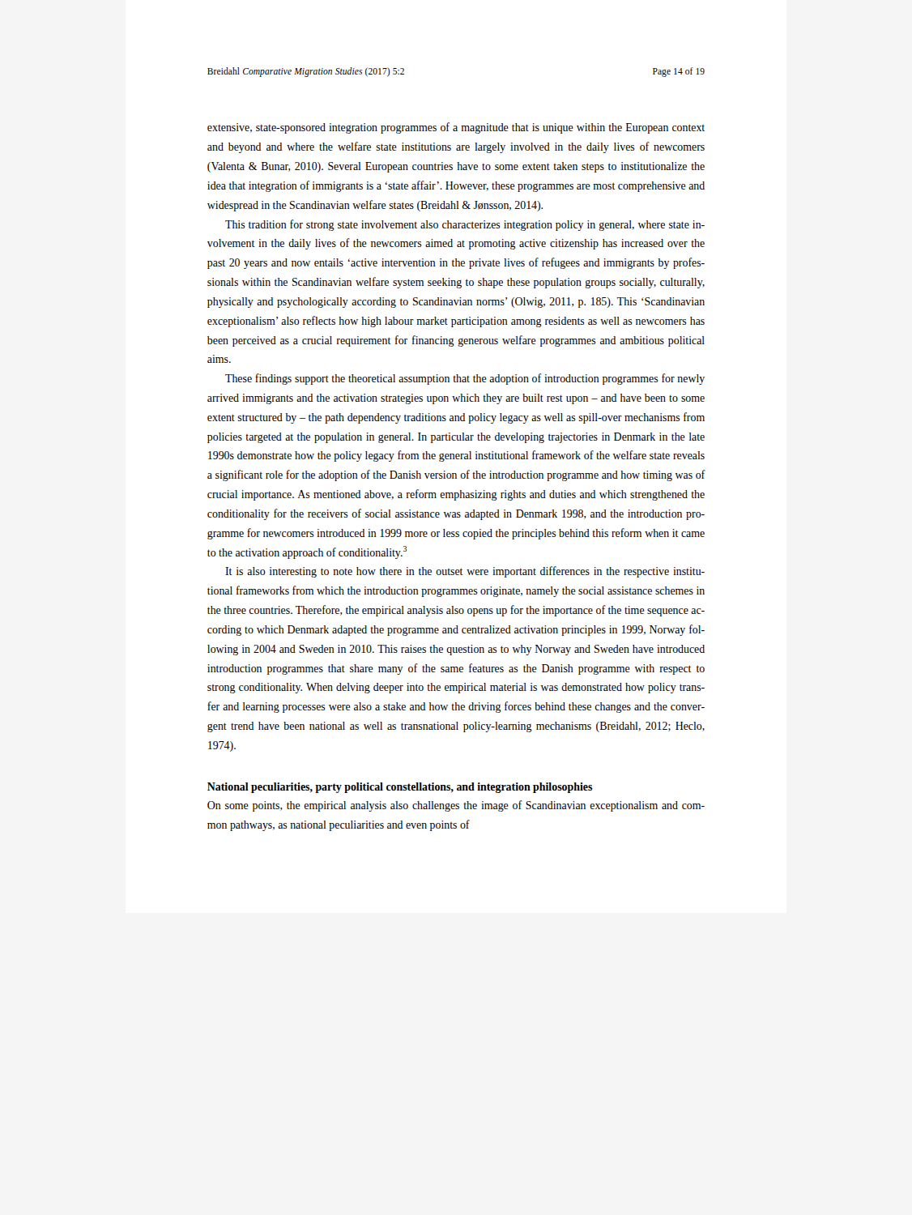Breidahl Comparative Migration Studies (2017) 5:2
Page 14 of 19
extensive, state-sponsored integration programmes of a magnitude that is unique within the European context and beyond and where the welfare state institutions are largely involved in the daily lives of newcomers (Valenta & Bunar, 2010). Several European countries have to some extent taken steps to institutionalize the idea that integration of immigrants is a ‘state affair’. However, these programmes are most comprehensive and widespread in the Scandinavian welfare states (Breidahl & Jønsson, 2014).
This tradition for strong state involvement also characterizes integration policy in general, where state involvement in the daily lives of the newcomers aimed at promoting active citizenship has increased over the past 20 years and now entails ‘active intervention in the private lives of refugees and immigrants by professionals within the Scandinavian welfare system seeking to shape these population groups socially, culturally, physically and psychologically according to Scandinavian norms’ (Olwig, 2011, p. 185). This ‘Scandinavian exceptionalism’ also reflects how high labour market participation among residents as well as newcomers has been perceived as a crucial requirement for financing generous welfare programmes and ambitious political aims.
These findings support the theoretical assumption that the adoption of introduction programmes for newly arrived immigrants and the activation strategies upon which they are built rest upon – and have been to some extent structured by – the path dependency traditions and policy legacy as well as spill-over mechanisms from policies targeted at the population in general. In particular the developing trajectories in Denmark in the late 1990s demonstrate how the policy legacy from the general institutional framework of the welfare state reveals a significant role for the adoption of the Danish version of the introduction programme and how timing was of crucial importance. As mentioned above, a reform emphasizing rights and duties and which strengthened the conditionality for the receivers of social assistance was adapted in Denmark 1998, and the introduction programme for newcomers introduced in 1999 more or less copied the principles behind this reform when it came to the activation approach of conditionality.3
It is also interesting to note how there in the outset were important differences in the respective institutional frameworks from which the introduction programmes originate, namely the social assistance schemes in the three countries. Therefore, the empirical analysis also opens up for the importance of the time sequence according to which Denmark adapted the programme and centralized activation principles in 1999, Norway following in 2004 and Sweden in 2010. This raises the question as to why Norway and Sweden have introduced introduction programmes that share many of the same features as the Danish programme with respect to strong conditionality. When delving deeper into the empirical material is was demonstrated how policy transfer and learning processes were also a stake and how the driving forces behind these changes and the convergent trend have been national as well as transnational policy-learning mechanisms (Breidahl, 2012; Heclo, 1974).
National peculiarities, party political constellations, and integration philosophies
On some points, the empirical analysis also challenges the image of Scandinavian exceptionalism and common pathways, as national peculiarities and even points of